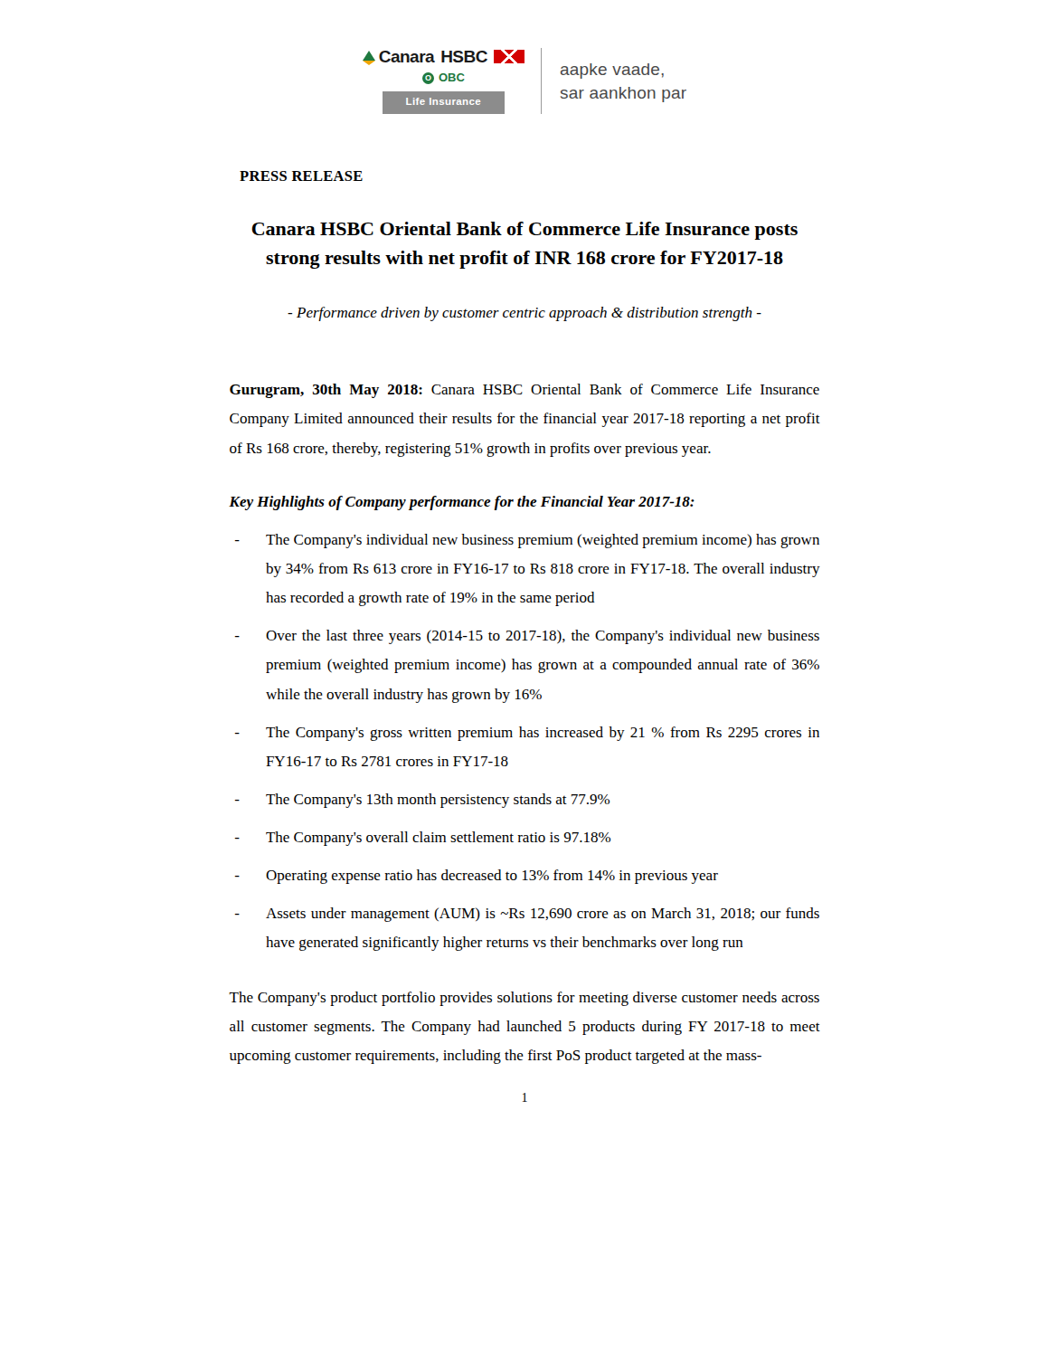Canara HSBC
OOBC
Life Insurance
aapke vaade,
sar aankhon par
PRESS RELEASE
Canara HSBC Oriental Bank of Commerce Life Insurance posts strong results with net profit of INR 168 crore for FY2017-18
- Performance driven by customer centric approach & distribution strength -
Gurugram, 30th May 2018: Canara HSBC Oriental Bank of Commerce Life Insurance Company Limited announced their results for the financial year 2017-18 reporting a net profit of Rs 168 crore, thereby, registering 51% growth in profits over previous year.
Key Highlights of Company performance for the Financial Year 2017-18:
The Company's individual new business premium (weighted premium income) has grown by 34% from Rs 613 crore in FY16-17 to Rs 818 crore in FY17-18. The overall industry has recorded a growth rate of 19% in the same period
Over the last three years (2014-15 to 2017-18), the Company's individual new business premium (weighted premium income) has grown at a compounded annual rate of 36% while the overall industry has grown by 16%
The Company's gross written premium has increased by 21 % from Rs 2295 crores in FY16-17 to Rs 2781 crores in FY17-18
The Company's 13th month persistency stands at 77.9%
The Company's overall claim settlement ratio is 97.18%
Operating expense ratio has decreased to 13% from 14% in previous year
Assets under management (AUM) is ~Rs 12,690 crore as on March 31, 2018; our funds have generated significantly higher returns vs their benchmarks over long run
The Company's product portfolio provides solutions for meeting diverse customer needs across all customer segments. The Company had launched 5 products during FY 2017-18 to meet upcoming customer requirements, including the first PoS product targeted at the mass-
1